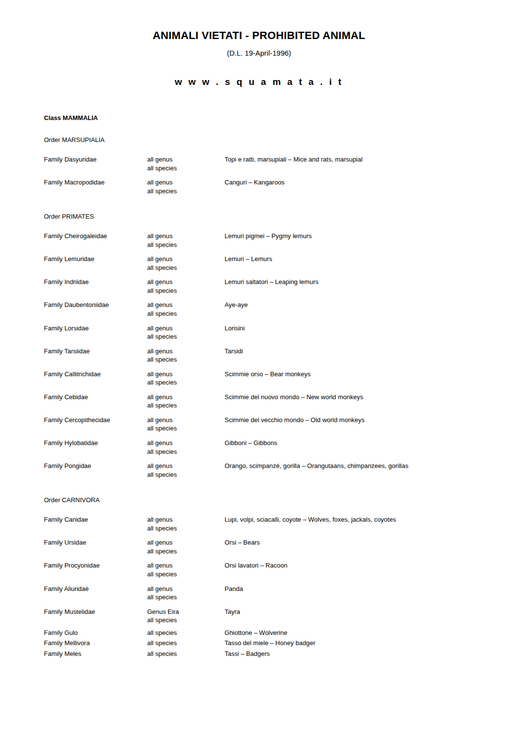ANIMALI VIETATI - PROHIBITED ANIMAL
(D.L. 19-April-1996)
w w w . s q u a m a t a . i t
Class MAMMALIA
Order MARSUPIALIA
| Family Dasyuridae | all genus all species | Topi e ratti, marsupiali – Mice and rats, marsupial |
| Family Macropodidae | all genus all species | Canguri – Kangaroos |
Order PRIMATES
| Family Cheirogaleidae | all genus all species | Lemuri pigmei – Pygmy lemurs |
| Family Lemuridae | all genus all species | Lemuri – Lemurs |
| Family Indriidae | all genus all species | Lemuri saltatori – Leaping lemurs |
| Family Daubentoniidae | all genus all species | Aye-aye |
| Family Lorsidae | all genus all species | Lorisini |
| Family Tarsiidae | all genus all species | Tarsidi |
| Family Callitrichidae | all genus all species | Scimmie orso – Bear monkeys |
| Family Cebidae | all genus all species | Scimmie del nuovo mondo – New world monkeys |
| Family Cercopithecidae | all genus all species | Scimmie del vecchio mondo – Old world monkeys |
| Family Hylobatidae | all genus all species | Gibboni – Gibbons |
| Family Pongidae | all genus all species | Orango, scimpanzé, gorilla – Orangutaans, chimpanzees, gorillas |
Order CARNIVORA
| Family Canidae | all genus all species | Lupi, volpi, sciacalli, coyote – Wolves, foxes, jackals, coyotes |
| Family Ursidae | all genus all species | Orsi – Bears |
| Family Procyonidae | all genus all species | Orsi lavatori – Racoon |
| Family Aliuridaè | all genus all species | Panda |
| Family Mustelidae | Genus Eira all species | Tayra |
| Family Gulo | all species | Ghiottone – Wolverine |
| Family Mellivora | all species | Tasso del miele – Honey badger |
| Family Meles | all species | Tassi – Badgers |